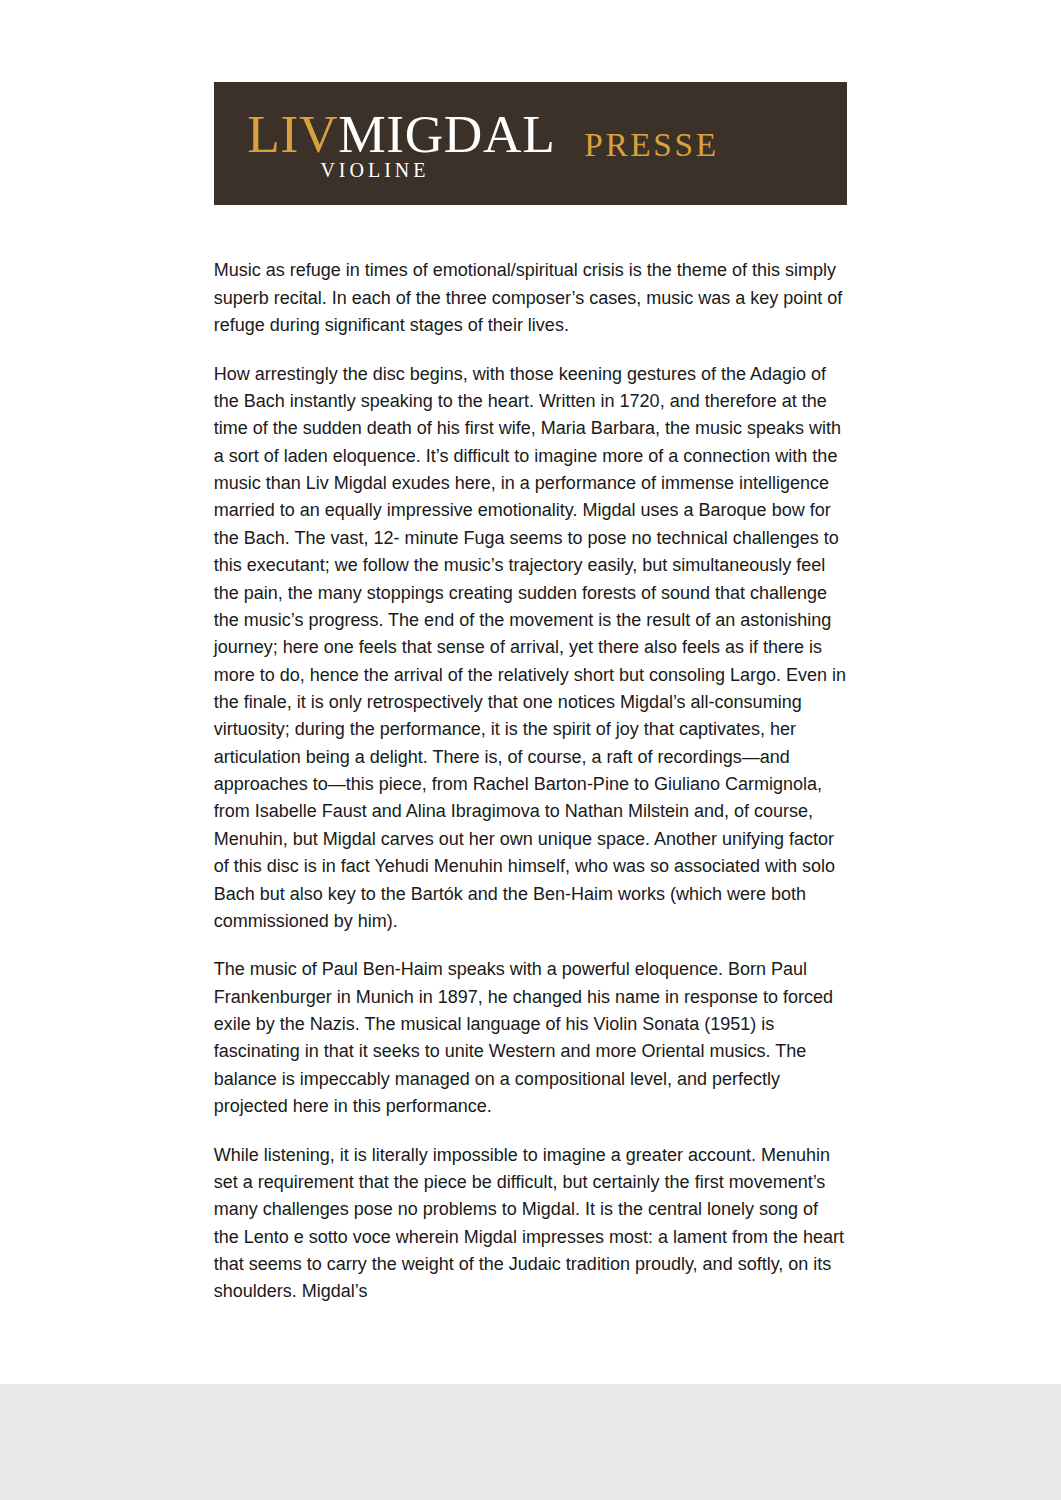LIV MIGDAL
VIOLINE
PRESSE
Music as refuge in times of emotional/spiritual crisis is the theme of this simply superb recital. In each of the three composer’s cases, music was a key point of refuge during significant stages of their lives.
How arrestingly the disc begins, with those keening gestures of the Adagio of the Bach instantly speaking to the heart. Written in 1720, and therefore at the time of the sudden death of his first wife, Maria Barbara, the music speaks with a sort of laden eloquence. It’s difficult to imagine more of a connection with the music than Liv Migdal exudes here, in a performance of immense intelligence married to an equally impressive emotionality. Migdal uses a Baroque bow for the Bach. The vast, 12- minute Fuga seems to pose no technical challenges to this executant; we follow the music’s trajectory easily, but simultaneously feel the pain, the many stoppings creating sudden forests of sound that challenge the music’s progress. The end of the movement is the result of an astonishing journey; here one feels that sense of arrival, yet there also feels as if there is more to do, hence the arrival of the relatively short but consoling Largo. Even in the finale, it is only retrospectively that one notices Migdal’s all-consuming virtuosity; during the performance, it is the spirit of joy that captivates, her articulation being a delight. There is, of course, a raft of recordings—and approaches to—this piece, from Rachel Barton-Pine to Giuliano Carmignola, from Isabelle Faust and Alina Ibragimova to Nathan Milstein and, of course, Menuhin, but Migdal carves out her own unique space. Another unifying factor of this disc is in fact Yehudi Menuhin himself, who was so associated with solo Bach but also key to the Bartók and the Ben-Haim works (which were both commissioned by him).
The music of Paul Ben-Haim speaks with a powerful eloquence. Born Paul Frankenburger in Munich in 1897, he changed his name in response to forced exile by the Nazis. The musical language of his Violin Sonata (1951) is fascinating in that it seeks to unite Western and more Oriental musics. The balance is impeccably managed on a compositional level, and perfectly projected here in this performance.
While listening, it is literally impossible to imagine a greater account. Menuhin set a requirement that the piece be difficult, but certainly the first movement’s many challenges pose no problems to Migdal. It is the central lonely song of the Lento e sotto voce wherein Migdal impresses most: a lament from the heart that seems to carry the weight of the Judaic tradition proudly, and softly, on its shoulders. Migdal’s